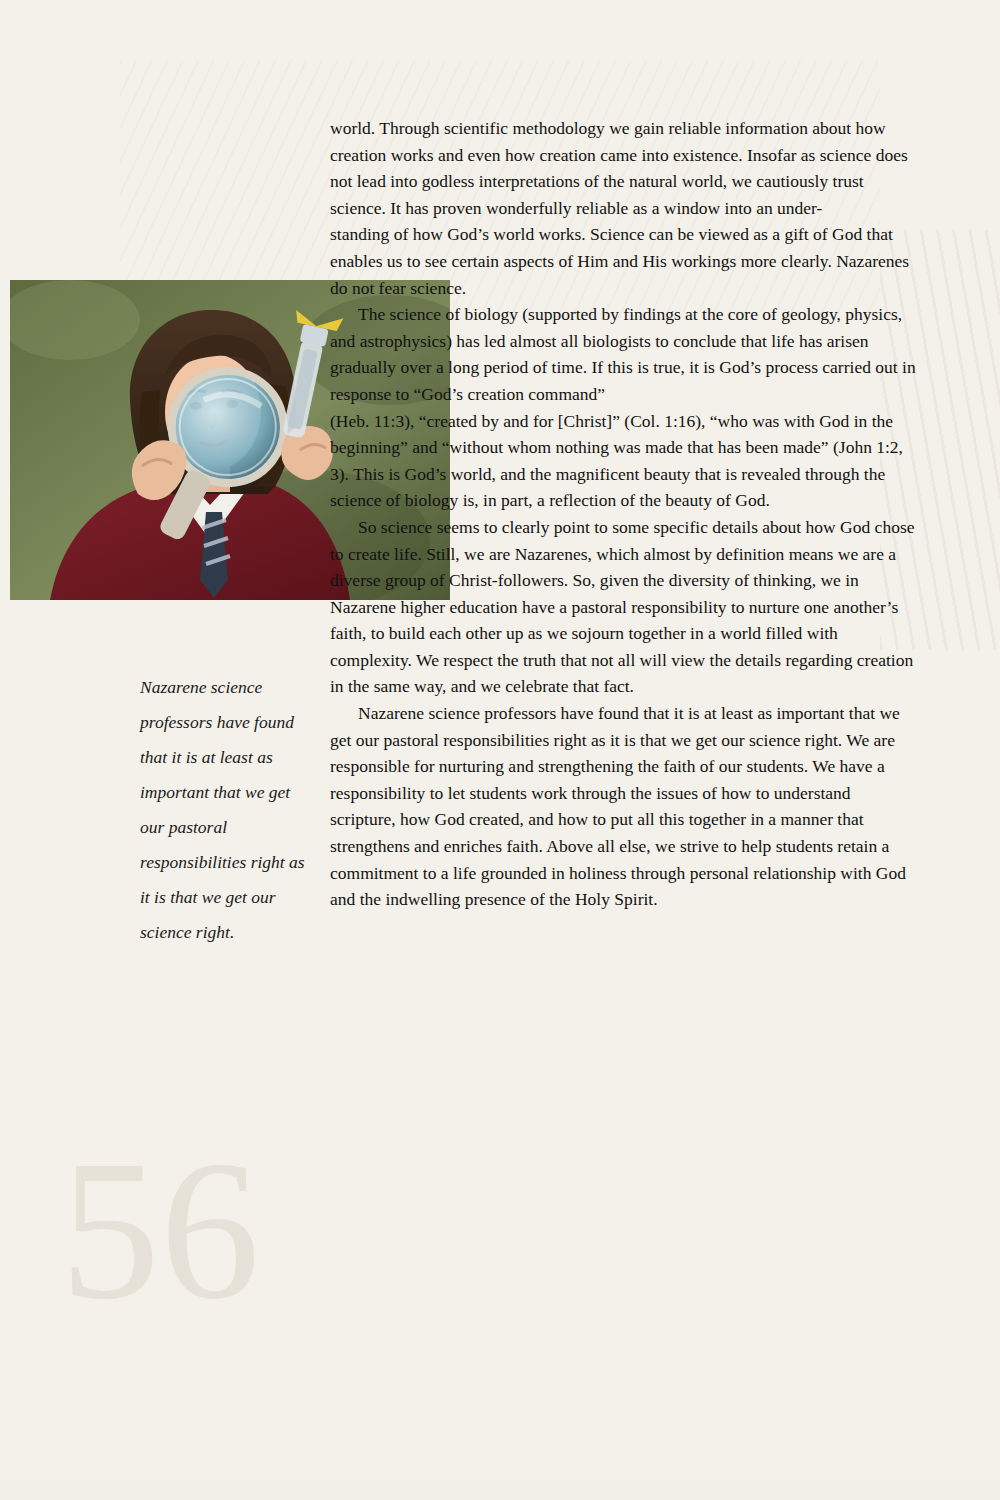56
Nazarene science professors have found that it is at least as important that we get our pastoral responsibilities right as it is that we get our science right.
world. Through scientific methodology we gain reliable information about how creation works and even how creation came into existence. Insofar as science does not lead into godless interpretations of the natural world, we cautiously trust science. It has proven wonderfully reliable as a window into an under-
standing of how God’s world works. Science can be viewed as a gift of God that enables us to see certain aspects of Him and His workings more clearly. Nazarenes do not fear science.
The science of biology (supported by findings at the core of geology, physics, and astrophysics) has led almost all biologists to conclude that life has arisen gradually over a long period of time. If this is true, it is God’s process carried out in response to “God’s creation command”
(Heb. 11:3), “created by and for [Christ]” (Col. 1:16), “who was with God in the beginning” and “without whom nothing was made that has been made” (John 1:2, 3). This is God’s world, and the magnificent beauty that is revealed through the science of biology is, in part, a reflection of the beauty of God.
So science seems to clearly point to some specific details about how God chose to create life. Still, we are Nazarenes, which almost by definition means we are a diverse group of Christ-followers. So, given the diversity of thinking, we in Nazarene higher education have a pastoral responsibility to nurture one another’s faith, to build each other up as we sojourn together in a world filled with complexity. We respect the truth that not all will view the details regarding creation in the same way, and we celebrate that fact.
Nazarene science professors have found that it is at least as important that we get our pastoral responsibilities right as it is that we get our science right. We are responsible for nurturing and strengthening the faith of our students. We have a responsibility to let students work through the issues of how to understand scripture, how God created, and how to put all this together in a manner that strengthens and enriches faith. Above all else, we strive to help students retain a commitment to a life grounded in holiness through personal relationship with God and the indwelling presence of the Holy Spirit.